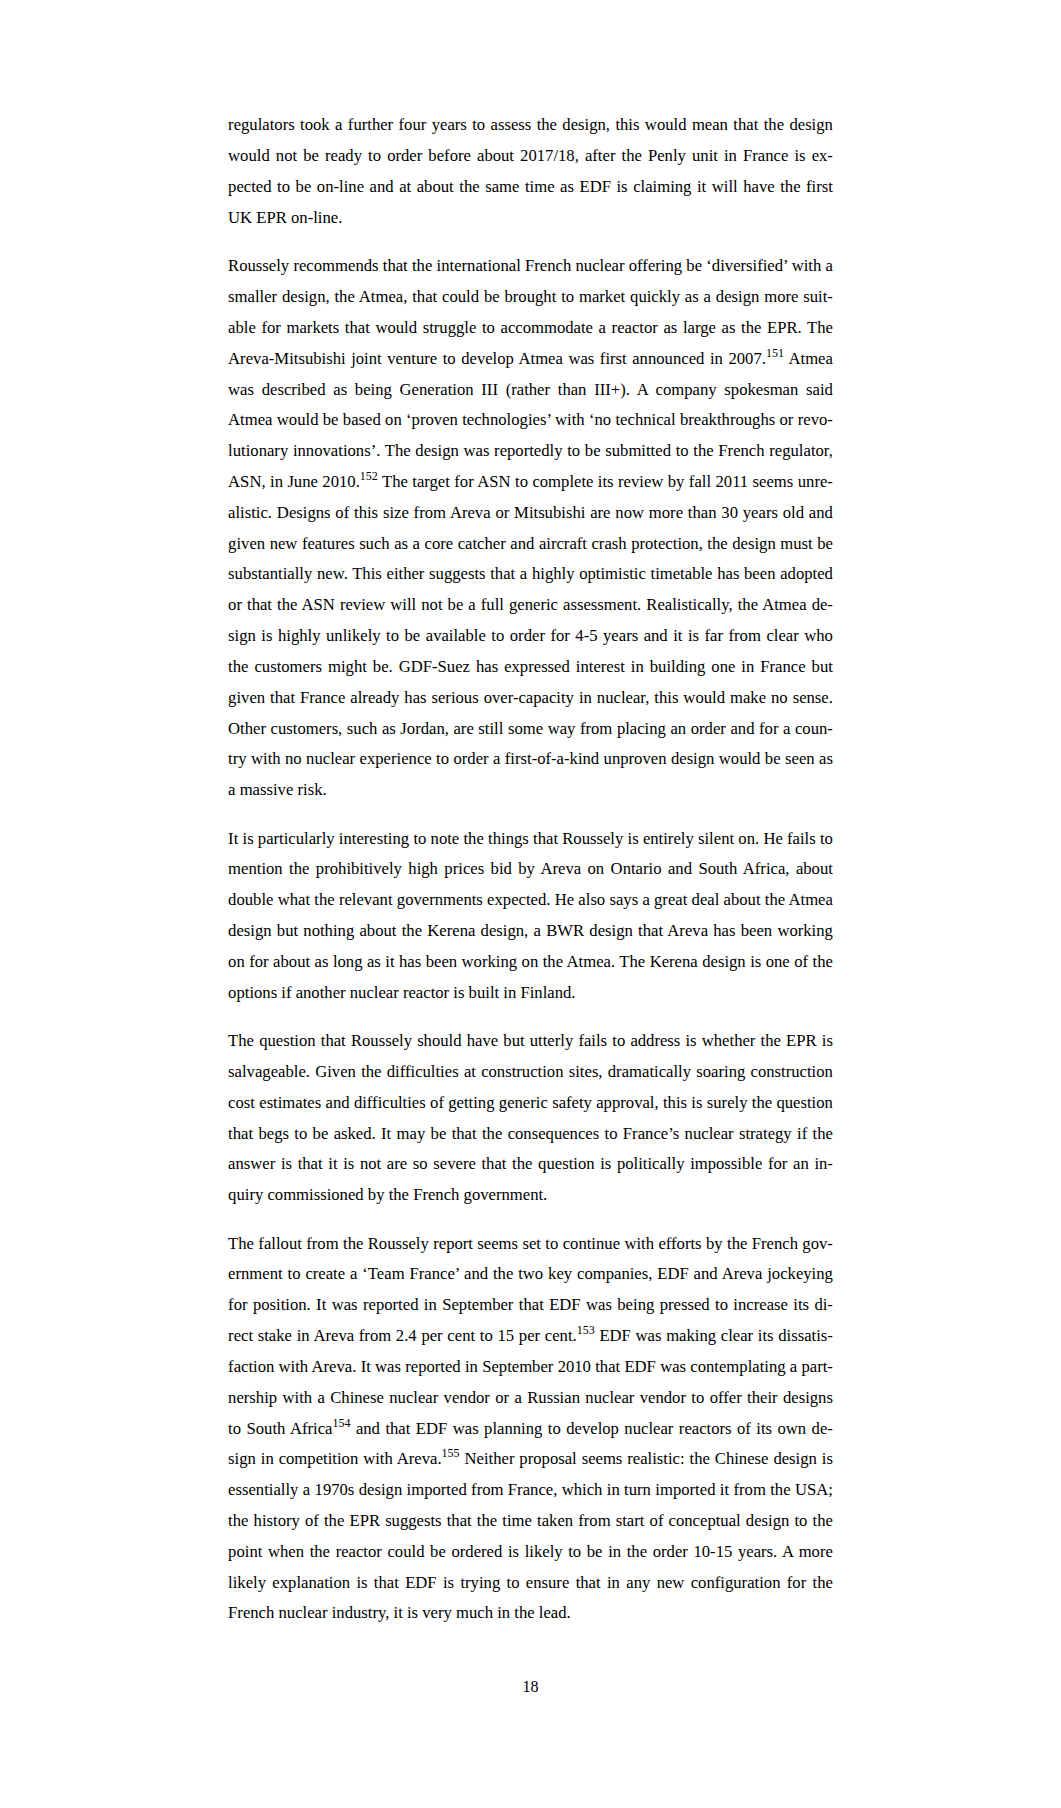regulators took a further four years to assess the design, this would mean that the design would not be ready to order before about 2017/18, after the Penly unit in France is expected to be on-line and at about the same time as EDF is claiming it will have the first UK EPR on-line.
Roussely recommends that the international French nuclear offering be ‘diversified’ with a smaller design, the Atmea, that could be brought to market quickly as a design more suitable for markets that would struggle to accommodate a reactor as large as the EPR. The Areva-Mitsubishi joint venture to develop Atmea was first announced in 2007.151 Atmea was described as being Generation III (rather than III+). A company spokesman said Atmea would be based on ‘proven technologies’ with ‘no technical breakthroughs or revolutionary innovations’. The design was reportedly to be submitted to the French regulator, ASN, in June 2010.152 The target for ASN to complete its review by fall 2011 seems unrealistic. Designs of this size from Areva or Mitsubishi are now more than 30 years old and given new features such as a core catcher and aircraft crash protection, the design must be substantially new. This either suggests that a highly optimistic timetable has been adopted or that the ASN review will not be a full generic assessment. Realistically, the Atmea design is highly unlikely to be available to order for 4-5 years and it is far from clear who the customers might be. GDF-Suez has expressed interest in building one in France but given that France already has serious over-capacity in nuclear, this would make no sense. Other customers, such as Jordan, are still some way from placing an order and for a country with no nuclear experience to order a first-of-a-kind unproven design would be seen as a massive risk.
It is particularly interesting to note the things that Roussely is entirely silent on. He fails to mention the prohibitively high prices bid by Areva on Ontario and South Africa, about double what the relevant governments expected. He also says a great deal about the Atmea design but nothing about the Kerena design, a BWR design that Areva has been working on for about as long as it has been working on the Atmea. The Kerena design is one of the options if another nuclear reactor is built in Finland.
The question that Roussely should have but utterly fails to address is whether the EPR is salvageable. Given the difficulties at construction sites, dramatically soaring construction cost estimates and difficulties of getting generic safety approval, this is surely the question that begs to be asked. It may be that the consequences to France’s nuclear strategy if the answer is that it is not are so severe that the question is politically impossible for an inquiry commissioned by the French government.
The fallout from the Roussely report seems set to continue with efforts by the French government to create a ‘Team France’ and the two key companies, EDF and Areva jockeying for position. It was reported in September that EDF was being pressed to increase its direct stake in Areva from 2.4 per cent to 15 per cent.153 EDF was making clear its dissatisfaction with Areva. It was reported in September 2010 that EDF was contemplating a partnership with a Chinese nuclear vendor or a Russian nuclear vendor to offer their designs to South Africa154 and that EDF was planning to develop nuclear reactors of its own design in competition with Areva.155 Neither proposal seems realistic: the Chinese design is essentially a 1970s design imported from France, which in turn imported it from the USA; the history of the EPR suggests that the time taken from start of conceptual design to the point when the reactor could be ordered is likely to be in the order 10-15 years. A more likely explanation is that EDF is trying to ensure that in any new configuration for the French nuclear industry, it is very much in the lead.
18